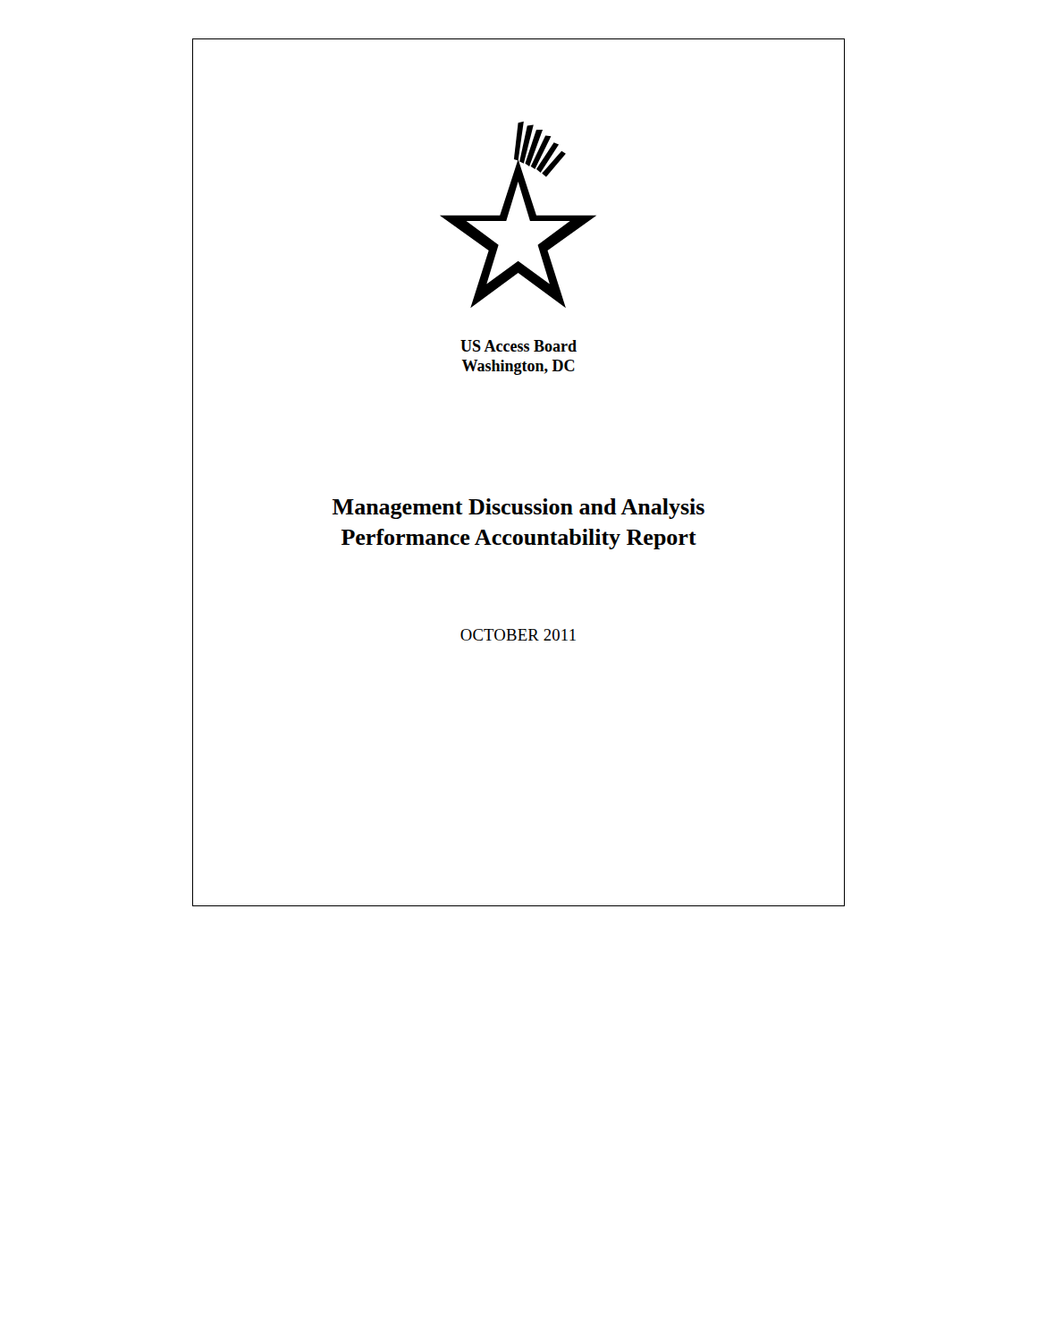US Access Board
Washington, DC
Management Discussion and Analysis
Performance Accountability Report
OCTOBER 2011